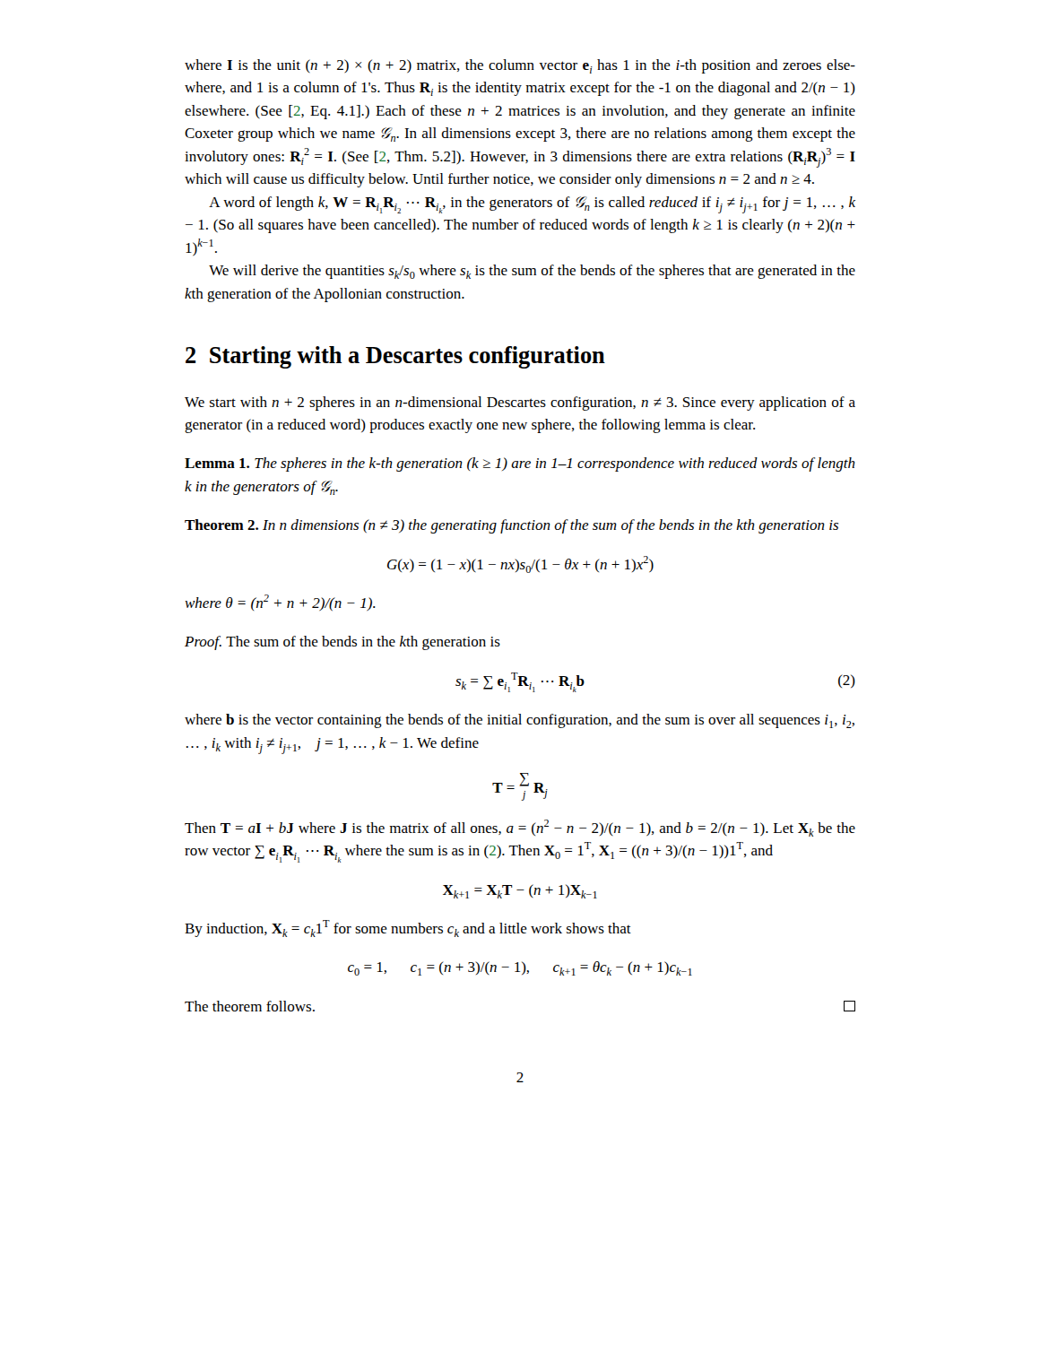where I is the unit (n + 2) × (n + 2) matrix, the column vector ei has 1 in the i-th position and zeroes elsewhere, and 1 is a column of 1's. Thus Ri is the identity matrix except for the -1 on the diagonal and 2/(n − 1) elsewhere. (See [2, Eq. 4.1].) Each of these n + 2 matrices is an involution, and they generate an infinite Coxeter group which we name 𝒢n. In all dimensions except 3, there are no relations among them except the involutory ones: Ri2 = I. (See [2, Thm. 5.2]). However, in 3 dimensions there are extra relations (RiRj)3 = I which will cause us difficulty below. Until further notice, we consider only dimensions n = 2 and n ≥ 4.
A word of length k, W = Ri1Ri2 ⋯ Rik, in the generators of 𝒢n is called reduced if ij ≠ ij+1 for j = 1, … , k − 1. (So all squares have been cancelled). The number of reduced words of length k ≥ 1 is clearly (n + 2)(n + 1)k−1.
We will derive the quantities sk/s0 where sk is the sum of the bends of the spheres that are generated in the kth generation of the Apollonian construction.
2 Starting with a Descartes configuration
We start with n + 2 spheres in an n-dimensional Descartes configuration, n ≠ 3. Since every application of a generator (in a reduced word) produces exactly one new sphere, the following lemma is clear.
Lemma 1. The spheres in the k-th generation (k ≥ 1) are in 1–1 correspondence with reduced words of length k in the generators of 𝒢n.
Theorem 2. In n dimensions (n ≠ 3) the generating function of the sum of the bends in the kth generation is
G(x) = (1 − x)(1 − nx)s0/(1 − θx + (n + 1)x2)
where θ = (n2 + n + 2)/(n − 1).
Proof. The sum of the bends in the kth generation is
sk = ∑ ei1TRi1 ⋯ Rikb (2)
where b is the vector containing the bends of the initial configuration, and the sum is over all sequences i1, i2, … , ik with ij ≠ ij+1, j = 1, … , k − 1. We define
T = ∑
j Rj
Then T = aI + bJ where J is the matrix of all ones, a = (n2 − n − 2)/(n − 1), and b = 2/(n − 1). Let Xk be the row vector ∑ ei1Ri1 ⋯ Rik where the sum is as in (2). Then X0 = 1T, X1 = ((n + 3)/(n − 1))1T, and
Xk+1 = XkT − (n + 1)Xk−1
By induction, Xk = ck1T for some numbers ck and a little work shows that
c0 = 1, c1 = (n + 3)/(n − 1), ck+1 = θck − (n + 1)ck−1
The theorem follows.
2